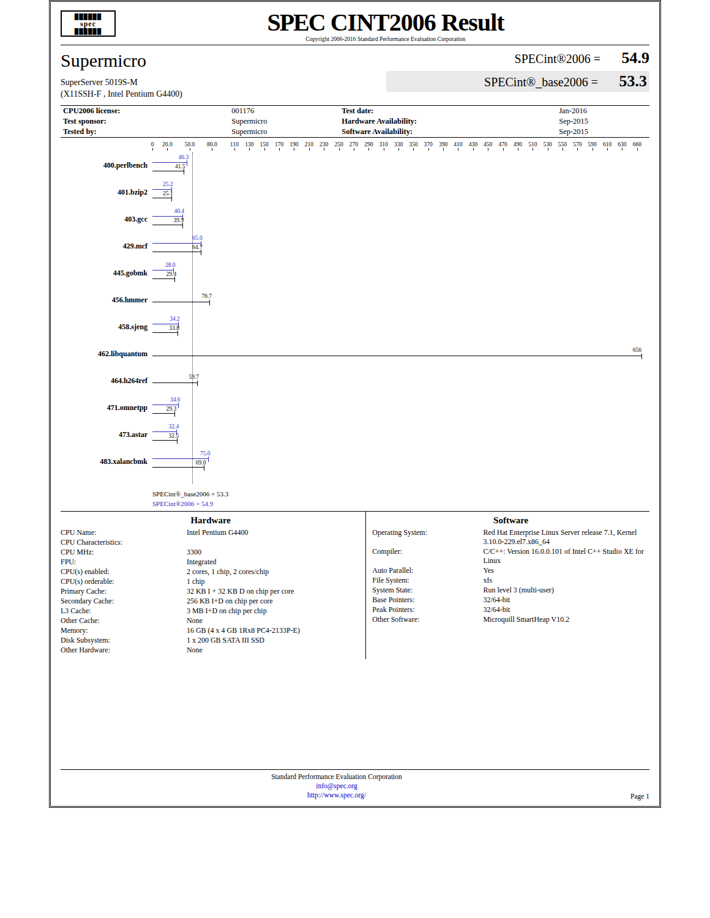██████
spec
██████
SPEC CINT2006 Result
Copyright 2006-2016 Standard Performance Evaluation Corporation
Supermicro
SuperServer 5019S-M
(X11SSH-F , Intel Pentium G4400)
SPECint®2006 = 54.9
SPECint®_base2006 = 53.3
| CPU2006 license: | 001176 | Test date: | Jan-2016 |
| Test sponsor: | Supermicro | Hardware Availability: | Sep-2015 |
| Tested by: | Supermicro | Software Availability: | Sep-2015 |
0 20.0 50.0 80.0 110 130 150 170 190 210 230 250 270 290 310 330 350 370 390 410 430 450 470 490 510 530 550 570 590 610 630 660
400.perlbench
46.3
41.5
401.bzip2
25.2
25.1
403.gcc
40.4
39.9
429.mcf
65.0
64.7
445.gobmk
28.0
29.4
456.hmmer
76.7
458.sjeng
34.2
33.8
462.libquantum
656
464.h264ref
59.7
471.omnetpp
34.6
29.3
473.astar
32.4
32.5
483.xalancbmk
75.0
69.0
SPECint®_base2006 = 53.3
SPECint®2006 = 54.9
Hardware
| CPU Name: | Intel Pentium G4400 |
| CPU Characteristics: | |
| CPU MHz: | 3300 |
| FPU: | Integrated |
| CPU(s) enabled: | 2 cores, 1 chip, 2 cores/chip |
| CPU(s) orderable: | 1 chip |
| Primary Cache: | 32 KB I + 32 KB D on chip per core |
| Secondary Cache: | 256 KB I+D on chip per core |
| L3 Cache: | 3 MB I+D on chip per chip |
| Other Cache: | None |
| Memory: | 16 GB (4 x 4 GB 1Rx8 PC4-2133P-E) |
| Disk Subsystem: | 1 x 200 GB SATA III SSD |
| Other Hardware: | None |
Software
| Operating System: | Red Hat Enterprise Linux Server release 7.1, Kernel 3.10.0-229.el7.x86_64 |
| Compiler: | C/C++: Version 16.0.0.101 of Intel C++ Studio XE for Linux |
| Auto Parallel: | Yes |
| File System: | xfs |
| System State: | Run level 3 (multi-user) |
| Base Pointers: | 32/64-bit |
| Peak Pointers: | 32/64-bit |
| Other Software: | Microquill SmartHeap V10.2 |
Standard Performance Evaluation Corporation
info@spec.org
http://www.spec.org/
Page 1